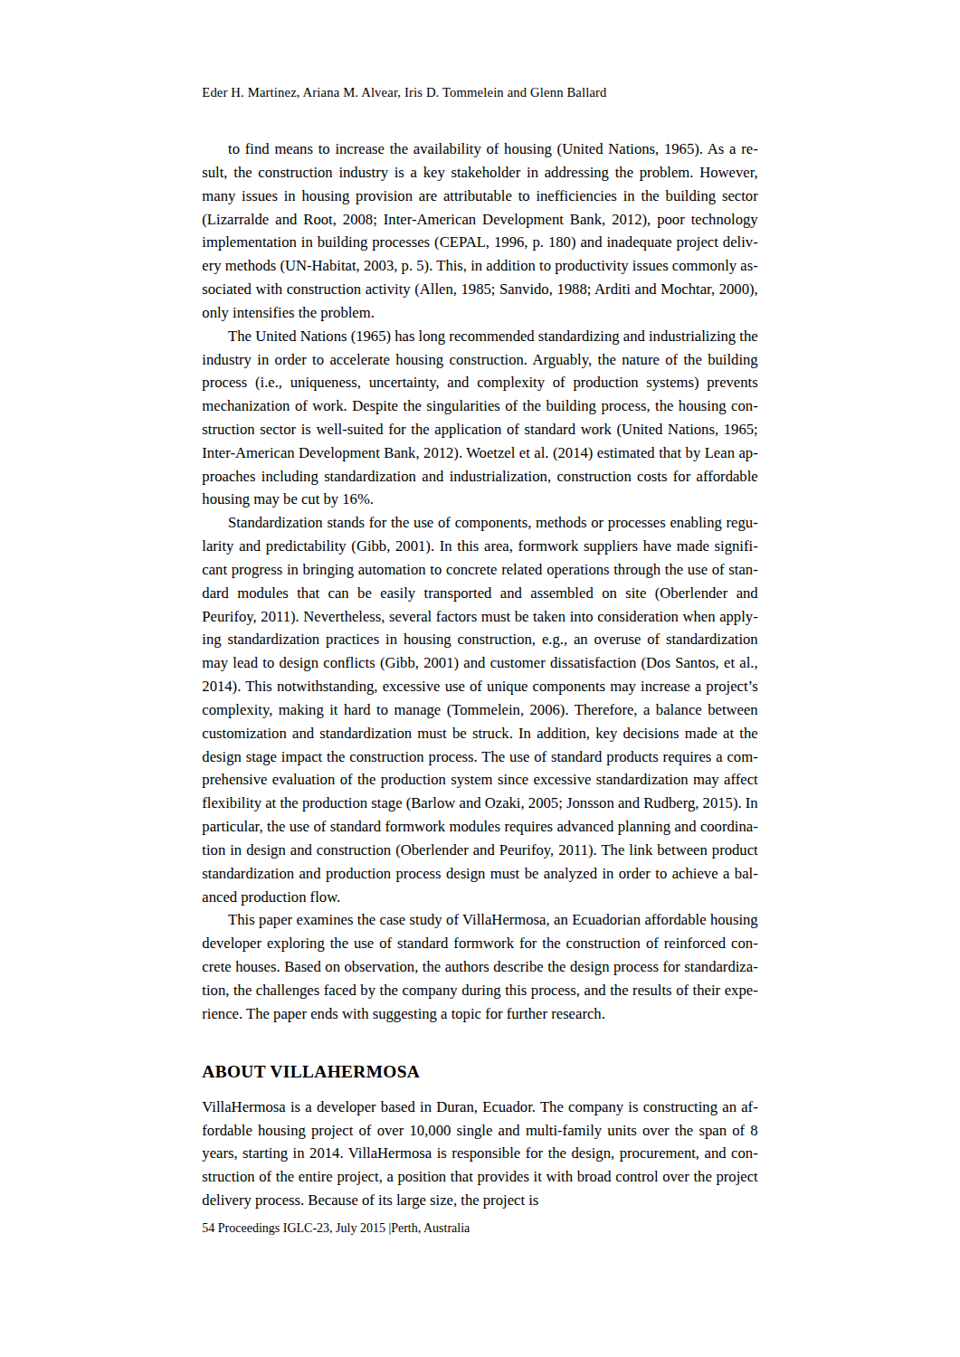Eder H. Martinez, Ariana M. Alvear, Iris D. Tommelein and Glenn Ballard
to find means to increase the availability of housing (United Nations, 1965). As a result, the construction industry is a key stakeholder in addressing the problem. However, many issues in housing provision are attributable to inefficiencies in the building sector (Lizarralde and Root, 2008; Inter-American Development Bank, 2012), poor technology implementation in building processes (CEPAL, 1996, p. 180) and inadequate project delivery methods (UN-Habitat, 2003, p. 5). This, in addition to productivity issues commonly associated with construction activity (Allen, 1985; Sanvido, 1988; Arditi and Mochtar, 2000), only intensifies the problem.
The United Nations (1965) has long recommended standardizing and industrializing the industry in order to accelerate housing construction. Arguably, the nature of the building process (i.e., uniqueness, uncertainty, and complexity of production systems) prevents mechanization of work. Despite the singularities of the building process, the housing construction sector is well-suited for the application of standard work (United Nations, 1965; Inter-American Development Bank, 2012). Woetzel et al. (2014) estimated that by Lean approaches including standardization and industrialization, construction costs for affordable housing may be cut by 16%.
Standardization stands for the use of components, methods or processes enabling regularity and predictability (Gibb, 2001). In this area, formwork suppliers have made significant progress in bringing automation to concrete related operations through the use of standard modules that can be easily transported and assembled on site (Oberlender and Peurifoy, 2011). Nevertheless, several factors must be taken into consideration when applying standardization practices in housing construction, e.g., an overuse of standardization may lead to design conflicts (Gibb, 2001) and customer dissatisfaction (Dos Santos, et al., 2014). This notwithstanding, excessive use of unique components may increase a project’s complexity, making it hard to manage (Tommelein, 2006). Therefore, a balance between customization and standardization must be struck. In addition, key decisions made at the design stage impact the construction process. The use of standard products requires a comprehensive evaluation of the production system since excessive standardization may affect flexibility at the production stage (Barlow and Ozaki, 2005; Jonsson and Rudberg, 2015). In particular, the use of standard formwork modules requires advanced planning and coordination in design and construction (Oberlender and Peurifoy, 2011). The link between product standardization and production process design must be analyzed in order to achieve a balanced production flow.
This paper examines the case study of VillaHermosa, an Ecuadorian affordable housing developer exploring the use of standard formwork for the construction of reinforced concrete houses. Based on observation, the authors describe the design process for standardization, the challenges faced by the company during this process, and the results of their experience. The paper ends with suggesting a topic for further research.
ABOUT VILLAHERMOSA
VillaHermosa is a developer based in Duran, Ecuador. The company is constructing an affordable housing project of over 10,000 single and multi-family units over the span of 8 years, starting in 2014. VillaHermosa is responsible for the design, procurement, and construction of the entire project, a position that provides it with broad control over the project delivery process. Because of its large size, the project is
54 Proceedings IGLC-23, July 2015 |Perth, Australia